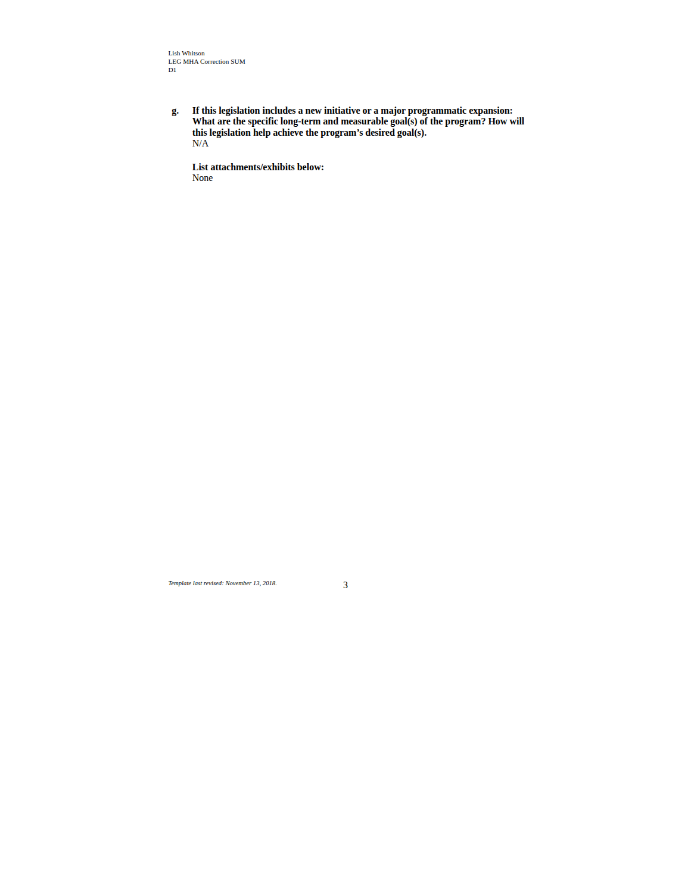Lish Whitson
LEG MHA Correction SUM
D1
g.
If this legislation includes a new initiative or a major programmatic expansion: What are the specific long-term and measurable goal(s) of the program? How will this legislation help achieve the program’s desired goal(s).
N/A
List attachments/exhibits below:
None
3
Template last revised: November 13, 2018.